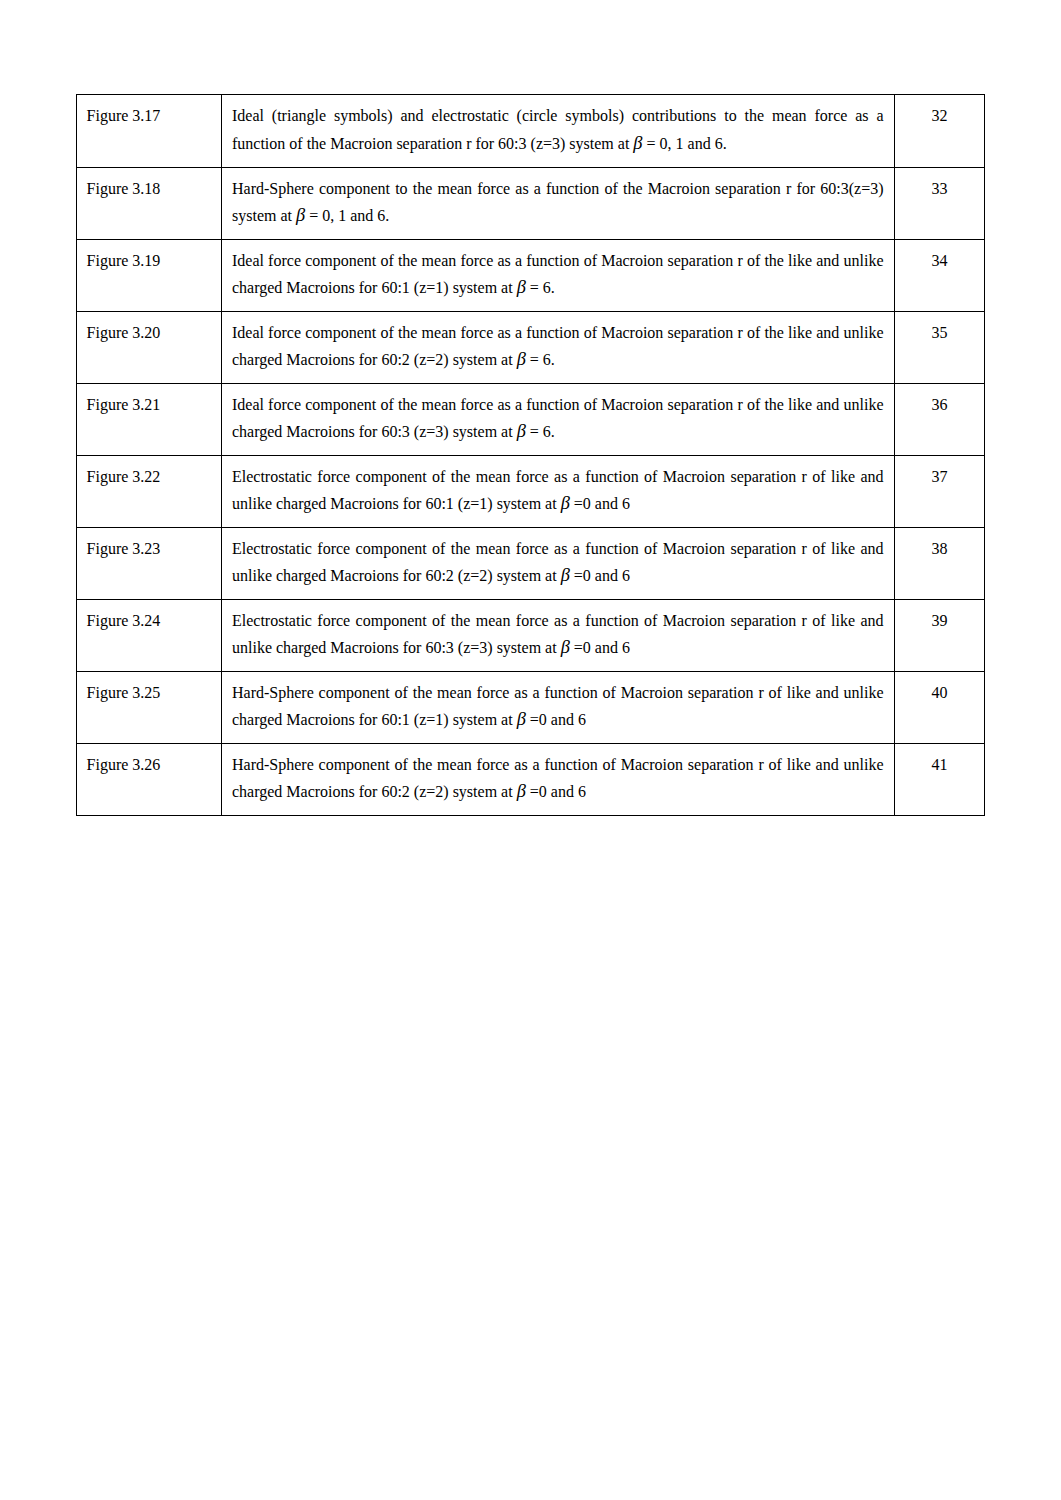| Figure 3.17 | Ideal (triangle symbols) and electrostatic (circle symbols) contributions to the mean force as a function of the Macroion separation r for 60:3 (z=3) system at β = 0, 1 and 6. | 32 |
| Figure 3.18 | Hard-Sphere component to the mean force as a function of the Macroion separation r for 60:3(z=3) system at β = 0, 1 and 6. | 33 |
| Figure 3.19 | Ideal force component of the mean force as a function of Macroion separation r of the like and unlike charged Macroions for 60:1 (z=1) system at β = 6. | 34 |
| Figure 3.20 | Ideal force component of the mean force as a function of Macroion separation r of the like and unlike charged Macroions for 60:2 (z=2) system at β = 6. | 35 |
| Figure 3.21 | Ideal force component of the mean force as a function of Macroion separation r of the like and unlike charged Macroions for 60:3 (z=3) system at β = 6. | 36 |
| Figure 3.22 | Electrostatic force component of the mean force as a function of Macroion separation r of like and unlike charged Macroions for 60:1 (z=1) system at β =0 and 6 | 37 |
| Figure 3.23 | Electrostatic force component of the mean force as a function of Macroion separation r of like and unlike charged Macroions for 60:2 (z=2) system at β =0 and 6 | 38 |
| Figure 3.24 | Electrostatic force component of the mean force as a function of Macroion separation r of like and unlike charged Macroions for 60:3 (z=3) system at β =0 and 6 | 39 |
| Figure 3.25 | Hard-Sphere component of the mean force as a function of Macroion separation r of like and unlike charged Macroions for 60:1 (z=1) system at β =0 and 6 | 40 |
| Figure 3.26 | Hard-Sphere component of the mean force as a function of Macroion separation r of like and unlike charged Macroions for 60:2 (z=2) system at β =0 and 6 | 41 |